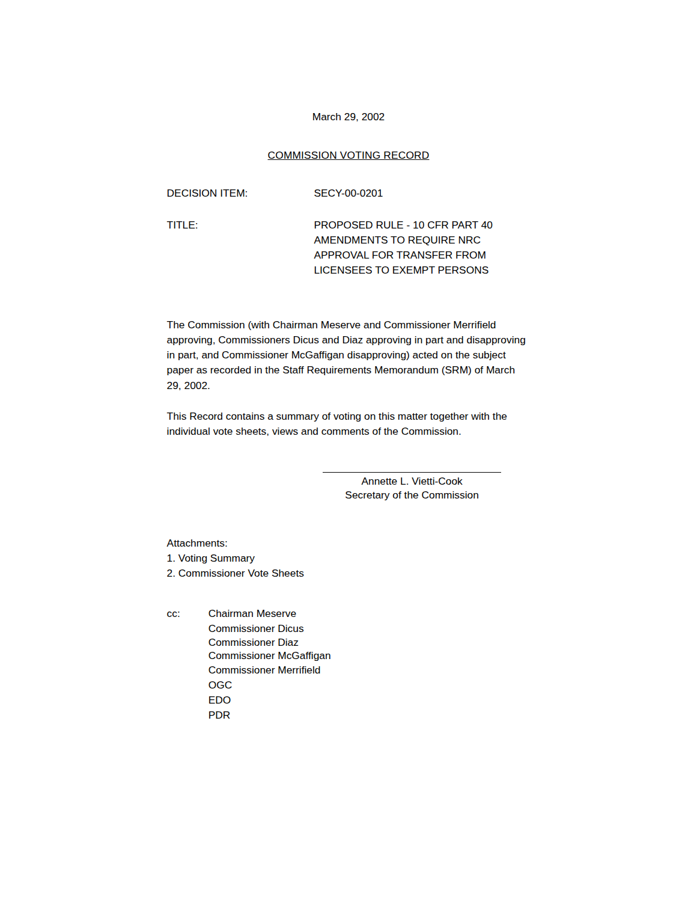March 29, 2002
COMMISSION VOTING RECORD
| DECISION ITEM: | SECY-00-0201 |
| TITLE: | PROPOSED RULE - 10 CFR PART 40 AMENDMENTS TO REQUIRE NRC APPROVAL FOR TRANSFER FROM LICENSEES TO EXEMPT PERSONS |
The Commission (with Chairman Meserve and Commissioner Merrifield approving, Commissioners Dicus and Diaz approving in part and disapproving in part, and Commissioner McGaffigan disapproving) acted on the subject paper as recorded in the Staff Requirements Memorandum (SRM) of March 29, 2002.
This Record contains a summary of voting on this matter together with the individual vote sheets, views and comments of the Commission.
Annette L. Vietti-Cook Secretary of the Commission
Attachments:
1. Voting Summary
2. Commissioner Vote Sheets
| cc: | Chairman Meserve Commissioner Dicus Commissioner Diaz Commissioner McGaffigan Commissioner Merrifield OGC EDO PDR |